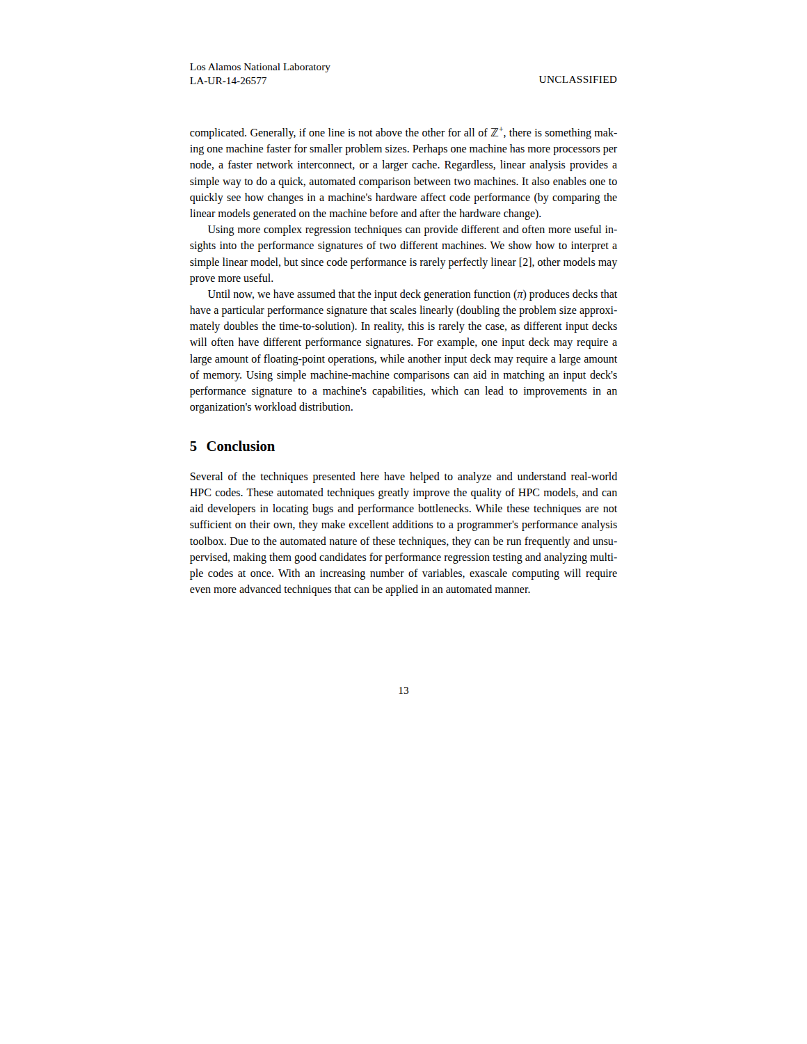Los Alamos National Laboratory
LA-UR-14-26577
UNCLASSIFIED
complicated. Generally, if one line is not above the other for all of ℤ+, there is something making one machine faster for smaller problem sizes. Perhaps one machine has more processors per node, a faster network interconnect, or a larger cache. Regardless, linear analysis provides a simple way to do a quick, automated comparison between two machines. It also enables one to quickly see how changes in a machine's hardware affect code performance (by comparing the linear models generated on the machine before and after the hardware change).
Using more complex regression techniques can provide different and often more useful insights into the performance signatures of two different machines. We show how to interpret a simple linear model, but since code performance is rarely perfectly linear [2], other models may prove more useful.
Until now, we have assumed that the input deck generation function (π) produces decks that have a particular performance signature that scales linearly (doubling the problem size approximately doubles the time-to-solution). In reality, this is rarely the case, as different input decks will often have different performance signatures. For example, one input deck may require a large amount of floating-point operations, while another input deck may require a large amount of memory. Using simple machine-machine comparisons can aid in matching an input deck's performance signature to a machine's capabilities, which can lead to improvements in an organization's workload distribution.
5 Conclusion
Several of the techniques presented here have helped to analyze and understand real-world HPC codes. These automated techniques greatly improve the quality of HPC models, and can aid developers in locating bugs and performance bottlenecks. While these techniques are not sufficient on their own, they make excellent additions to a programmer's performance analysis toolbox. Due to the automated nature of these techniques, they can be run frequently and unsupervised, making them good candidates for performance regression testing and analyzing multiple codes at once. With an increasing number of variables, exascale computing will require even more advanced techniques that can be applied in an automated manner.
13